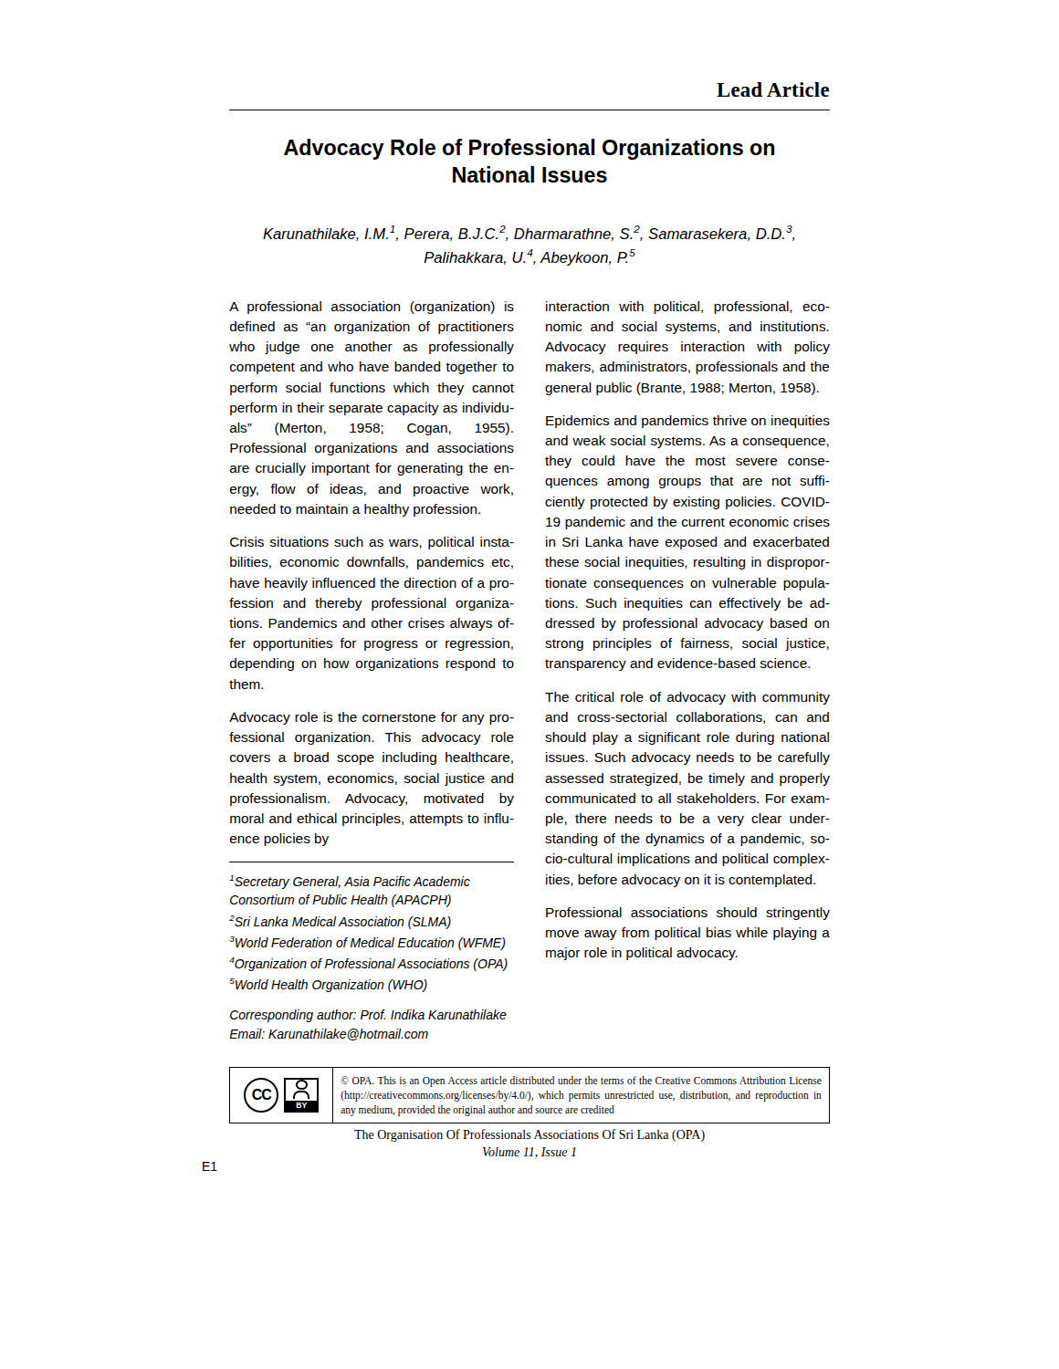Lead Article
Advocacy Role of Professional Organizations on
National Issues
Karunathilake, I.M.1, Perera, B.J.C.2, Dharmarathne, S.2, Samarasekera, D.D.3,
Palihakkara, U.4, Abeykoon, P.5
A professional association (organization) is defined as “an organization of practitioners who judge one another as professionally competent and who have banded together to perform social functions which they cannot perform in their separate capacity as individuals” (Merton, 1958; Cogan, 1955). Professional organizations and associations are crucially important for generating the energy, flow of ideas, and proactive work, needed to maintain a healthy profession.
Crisis situations such as wars, political instabilities, economic downfalls, pandemics etc, have heavily influenced the direction of a profession and thereby professional organizations. Pandemics and other crises always offer opportunities for progress or regression, depending on how organizations respond to them.
Advocacy role is the cornerstone for any professional organization. This advocacy role covers a broad scope including healthcare, health system, economics, social justice and professionalism. Advocacy, motivated by moral and ethical principles, attempts to influence policies by
1Secretary General, Asia Pacific Academic Consortium of Public Health (APACPH)
2Sri Lanka Medical Association (SLMA)
3World Federation of Medical Education (WFME)
4Organization of Professional Associations (OPA)
5World Health Organization (WHO)
Corresponding author: Prof. Indika Karunathilake
Email: Karunathilake@hotmail.com
interaction with political, professional, economic and social systems, and institutions. Advocacy requires interaction with policy makers, administrators, professionals and the general public (Brante, 1988; Merton, 1958).
Epidemics and pandemics thrive on inequities and weak social systems. As a consequence, they could have the most severe consequences among groups that are not sufficiently protected by existing policies. COVID-19 pandemic and the current economic crises in Sri Lanka have exposed and exacerbated these social inequities, resulting in disproportionate consequences on vulnerable populations. Such inequities can effectively be addressed by professional advocacy based on strong principles of fairness, social justice, transparency and evidence-based science.
The critical role of advocacy with community and cross-sectorial collaborations, can and should play a significant role during national issues. Such advocacy needs to be carefully assessed strategized, be timely and properly communicated to all stakeholders. For example, there needs to be a very clear understanding of the dynamics of a pandemic, socio-cultural implications and political complexities, before advocacy on it is contemplated.
Professional associations should stringently move away from political bias while playing a major role in political advocacy.
CC
BY
© OPA. This is an Open Access article distributed under the terms of the Creative Commons Attribution License (http://creativecommons.org/licenses/by/4.0/), which permits unrestricted use, distribution, and reproduction in any medium, provided the original author and source are credited
The Organisation Of Professionals Associations Of Sri Lanka (OPA)
Volume 11, Issue 1
E1